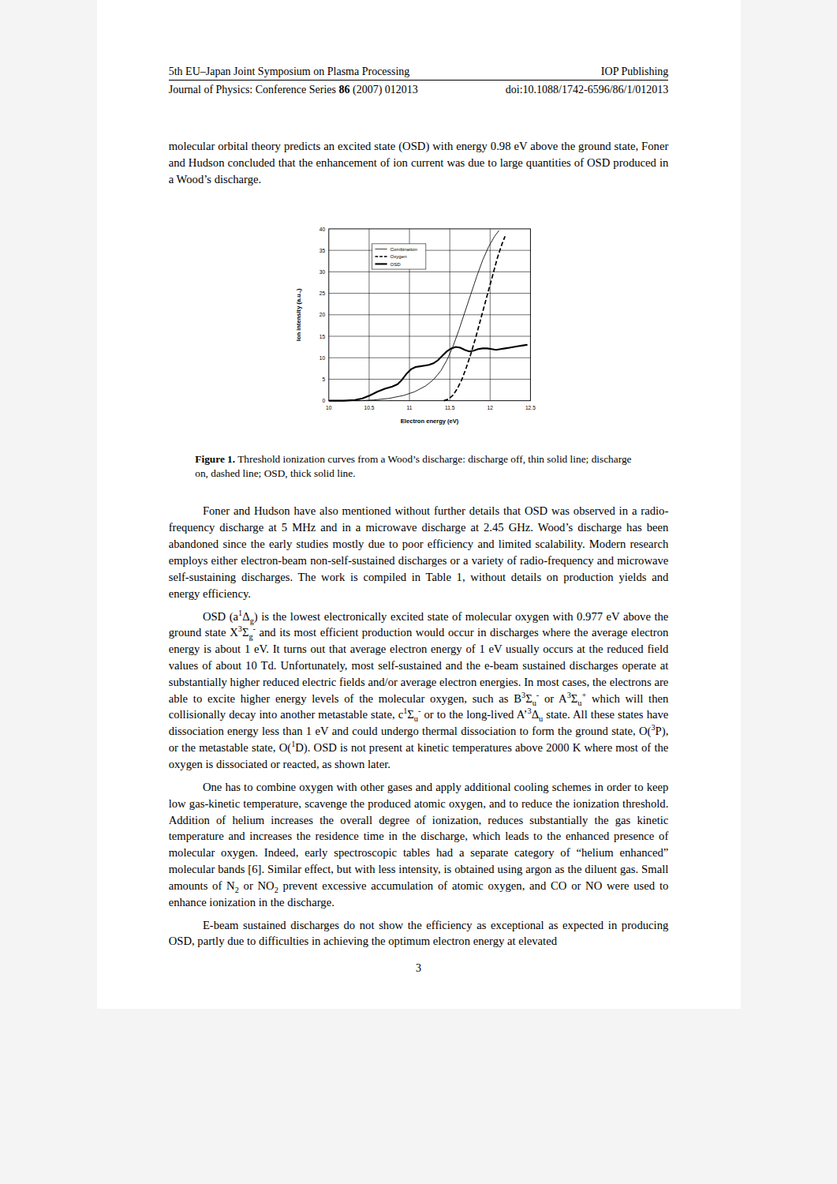5th EU–Japan Joint Symposium on Plasma Processing IOP Publishing
Journal of Physics: Conference Series 86 (2007) 012013 doi:10.1088/1742-6596/86/1/012013
molecular orbital theory predicts an excited state (OSD) with energy 0.98 eV above the ground state, Foner and Hudson concluded that the enhancement of ion current was due to large quantities of OSD produced in a Wood’s discharge.
40 35 30 25 20 15 10 5 0 10 10.5 11 11.5 12 12.5 Electron energy (eV) Ion intensity (a.u.,) Combination Oxygen OSD
Figure 1. Threshold ionization curves from a Wood’s discharge: discharge off, thin solid line; discharge on, dashed line; OSD, thick solid line.
Foner and Hudson have also mentioned without further details that OSD was observed in a radio-frequency discharge at 5 MHz and in a microwave discharge at 2.45 GHz. Wood’s discharge has been abandoned since the early studies mostly due to poor efficiency and limited scalability. Modern research employs either electron-beam non-self-sustained discharges or a variety of radio-frequency and microwave self-sustaining discharges. The work is compiled in Table 1, without details on production yields and energy efficiency.
OSD (a1Δg) is the lowest electronically excited state of molecular oxygen with 0.977 eV above the ground state X3Σg- and its most efficient production would occur in discharges where the average electron energy is about 1 eV. It turns out that average electron energy of 1 eV usually occurs at the reduced field values of about 10 Td. Unfortunately, most self-sustained and the e-beam sustained discharges operate at substantially higher reduced electric fields and/or average electron energies. In most cases, the electrons are able to excite higher energy levels of the molecular oxygen, such as B3Σu- or A3Σu+ which will then collisionally decay into another metastable state, c1Σu- or to the long-lived A’3Δu state. All these states have dissociation energy less than 1 eV and could undergo thermal dissociation to form the ground state, O(3P), or the metastable state, O(1D). OSD is not present at kinetic temperatures above 2000 K where most of the oxygen is dissociated or reacted, as shown later.
One has to combine oxygen with other gases and apply additional cooling schemes in order to keep low gas-kinetic temperature, scavenge the produced atomic oxygen, and to reduce the ionization threshold. Addition of helium increases the overall degree of ionization, reduces substantially the gas kinetic temperature and increases the residence time in the discharge, which leads to the enhanced presence of molecular oxygen. Indeed, early spectroscopic tables had a separate category of “helium enhanced” molecular bands [6]. Similar effect, but with less intensity, is obtained using argon as the diluent gas. Small amounts of N2 or NO2 prevent excessive accumulation of atomic oxygen, and CO or NO were used to enhance ionization in the discharge.
E-beam sustained discharges do not show the efficiency as exceptional as expected in producing OSD, partly due to difficulties in achieving the optimum electron energy at elevated
3